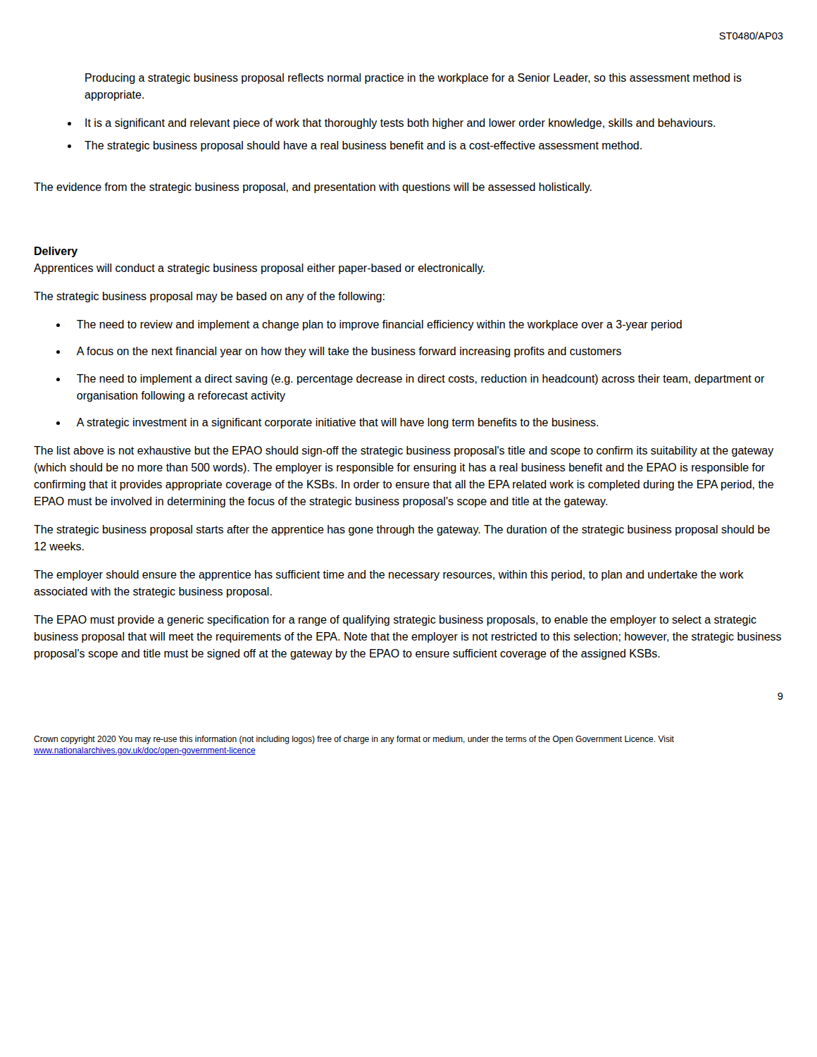ST0480/AP03
Producing a strategic business proposal reflects normal practice in the workplace for a Senior Leader, so this assessment method is appropriate.
It is a significant and relevant piece of work that thoroughly tests both higher and lower order knowledge, skills and behaviours.
The strategic business proposal should have a real business benefit and is a cost-effective assessment method.
The evidence from the strategic business proposal, and presentation with questions will be assessed holistically.
Delivery
Apprentices will conduct a strategic business proposal either paper-based or electronically.
The strategic business proposal may be based on any of the following:
The need to review and implement a change plan to improve financial efficiency within the workplace over a 3-year period
A focus on the next financial year on how they will take the business forward increasing profits and customers
The need to implement a direct saving (e.g. percentage decrease in direct costs, reduction in headcount) across their team, department or organisation following a reforecast activity
A strategic investment in a significant corporate initiative that will have long term benefits to the business.
The list above is not exhaustive but the EPAO should sign-off the strategic business proposal's title and scope to confirm its suitability at the gateway (which should be no more than 500 words). The employer is responsible for ensuring it has a real business benefit and the EPAO is responsible for confirming that it provides appropriate coverage of the KSBs. In order to ensure that all the EPA related work is completed during the EPA period, the EPAO must be involved in determining the focus of the strategic business proposal's scope and title at the gateway.
The strategic business proposal starts after the apprentice has gone through the gateway. The duration of the strategic business proposal should be 12 weeks.
The employer should ensure the apprentice has sufficient time and the necessary resources, within this period, to plan and undertake the work associated with the strategic business proposal.
The EPAO must provide a generic specification for a range of qualifying strategic business proposals, to enable the employer to select a strategic business proposal that will meet the requirements of the EPA. Note that the employer is not restricted to this selection; however, the strategic business proposal's scope and title must be signed off at the gateway by the EPAO to ensure sufficient coverage of the assigned KSBs.
9
Crown copyright 2020 You may re-use this information (not including logos) free of charge in any format or medium, under the terms of the Open Government Licence. Visit www.nationalarchives.gov.uk/doc/open-government-licence